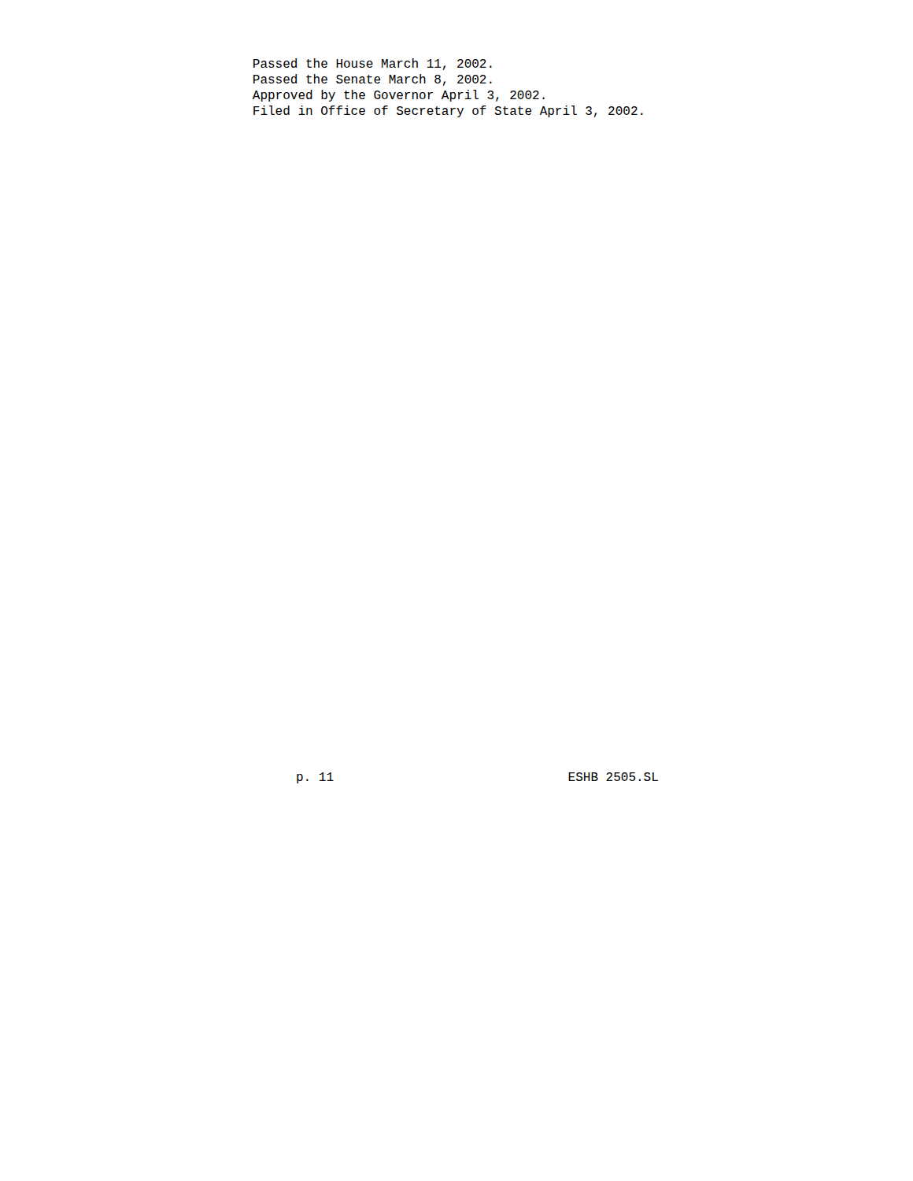Passed the House March 11, 2002.
Passed the Senate March 8, 2002.
Approved by the Governor April 3, 2002.
Filed in Office of Secretary of State April 3, 2002.
p. 11 ESHB 2505.SL